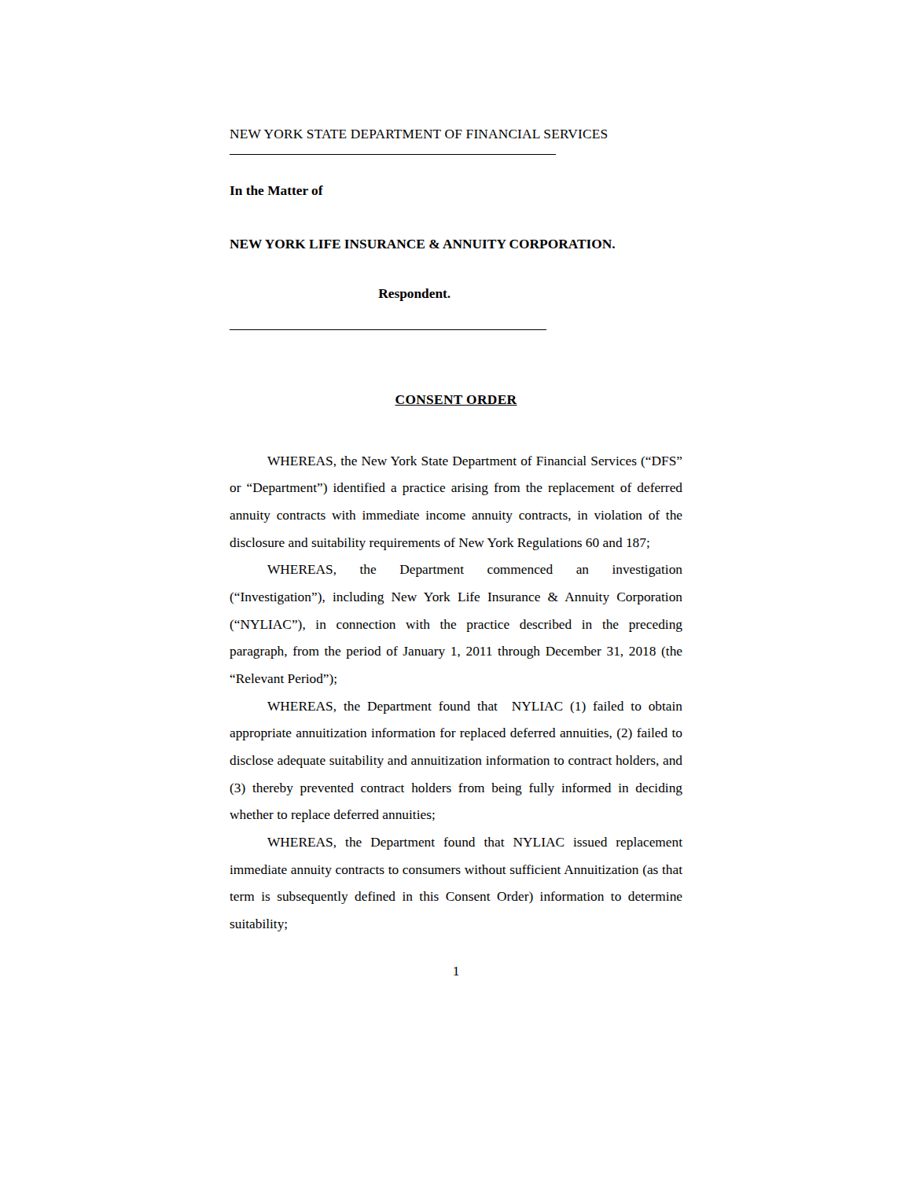NEW YORK STATE DEPARTMENT OF FINANCIAL SERVICES
In the Matter of
NEW YORK LIFE INSURANCE & ANNUITY CORPORATION.
Respondent.
CONSENT ORDER
WHEREAS, the New York State Department of Financial Services (“DFS” or “Department”) identified a practice arising from the replacement of deferred annuity contracts with immediate income annuity contracts, in violation of the disclosure and suitability requirements of New York Regulations 60 and 187;
WHEREAS, the Department commenced an investigation (“Investigation”), including New York Life Insurance & Annuity Corporation (“NYLIAC”), in connection with the practice described in the preceding paragraph, from the period of January 1, 2011 through December 31, 2018 (the “Relevant Period”);
WHEREAS, the Department found that NYLIAC (1) failed to obtain appropriate annuitization information for replaced deferred annuities, (2) failed to disclose adequate suitability and annuitization information to contract holders, and (3) thereby prevented contract holders from being fully informed in deciding whether to replace deferred annuities;
WHEREAS, the Department found that NYLIAC issued replacement immediate annuity contracts to consumers without sufficient Annuitization (as that term is subsequently defined in this Consent Order) information to determine suitability;
1